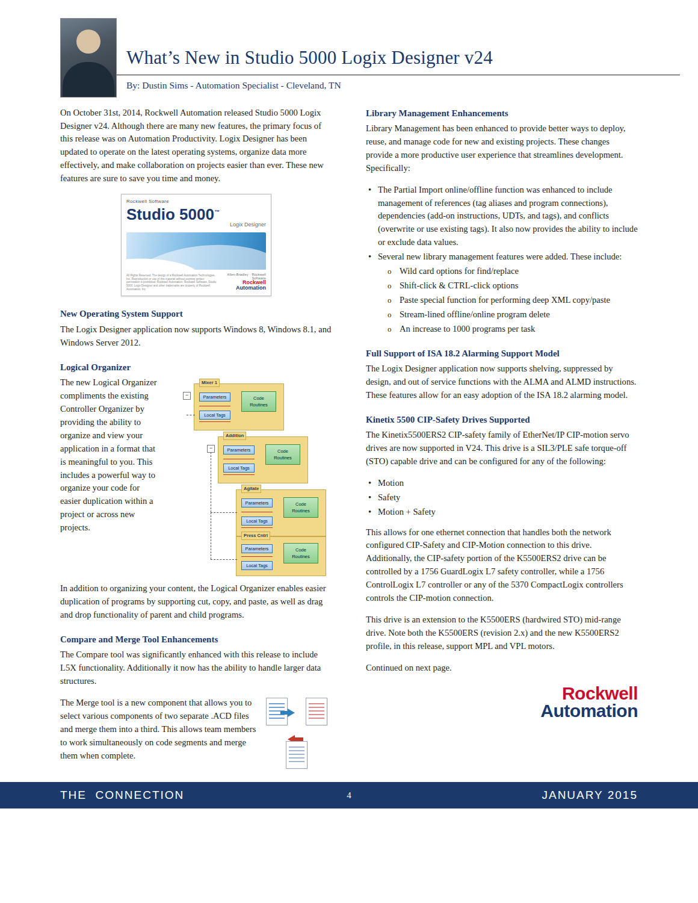What’s New in Studio 5000 Logix Designer v24
By: Dustin Sims - Automation Specialist - Cleveland, TN
On October 31st, 2014, Rockwell Automation released Studio 5000 Logix Designer v24. Although there are many new features, the primary focus of this release was on Automation Productivity. Logix Designer has been updated to operate on the latest operating systems, organize data more effectively, and make collaboration on projects easier than ever. These new features are sure to save you time and money.
Rockwell Software
Studio 5000™
Logix Designer
All Rights Reserved. The design of a Rockwell Automation Technologies, Inc. Reproduction or use of this material without express written permission is prohibited. Rockwell Automation, Rockwell Software, Studio 5000, Logix Designer and other trademarks are property of Rockwell Automation, Inc.
Allen-Bradley · Rockwell Software
Rockwell
Automation
New Operating System Support
The Logix Designer application now supports Windows 8, Windows 8.1, and Windows Server 2012.
Logical Organizer
Mixer 1
Parameters
Code
Routines
Local Tags
−
Addition
Parameters
Code
Routines
Local Tags
−
Agitate
Parameters
Code
Routines
Local Tags
Press Cntrl
Parameters
Code
Routines
Local Tags
The new Logical Organizer compliments the existing Controller Organizer by providing the ability to organize and view your application in a format that is meaningful to you. This includes a powerful way to organize your code for easier duplication within a project or across new projects.
In addition to organizing your content, the Logical Organizer enables easier duplication of programs by supporting cut, copy, and paste, as well as drag and drop functionality of parent and child programs.
Compare and Merge Tool Enhancements
The Compare tool was significantly enhanced with this release to include L5X functionality. Additionally it now has the ability to handle larger data structures.
The Merge tool is a new component that allows you to select various components of two separate .ACD files and merge them into a third. This allows team members to work simultaneously on code segments and merge them when complete.
Library Management Enhancements
Library Management has been enhanced to provide better ways to deploy, reuse, and manage code for new and existing projects. These changes provide a more productive user experience that streamlines development. Specifically:
The Partial Import online/offline function was enhanced to include management of references (tag aliases and program connections), dependencies (add-on instructions, UDTs, and tags), and conflicts (overwrite or use existing tags). It also now provides the ability to include or exclude data values.
Several new library management features were added. These include:
Wild card options for find/replace
Shift-click & CTRL-click options
Paste special function for performing deep XML copy/paste
Stream-lined offline/online program delete
An increase to 1000 programs per task
Full Support of ISA 18.2 Alarming Support Model
The Logix Designer application now supports shelving, suppressed by design, and out of service functions with the ALMA and ALMD instructions. These features allow for an easy adoption of the ISA 18.2 alarming model.
Kinetix 5500 CIP-Safety Drives Supported
The Kinetix5500ERS2 CIP-safety family of EtherNet/IP CIP-motion servo drives are now supported in V24. This drive is a SIL3/PLE safe torque-off (STO) capable drive and can be configured for any of the following:
Motion
Safety
Motion + Safety
This allows for one ethernet connection that handles both the network configured CIP-Safety and CIP-Motion connection to this drive. Additionally, the CIP-safety portion of the K5500ERS2 drive can be controlled by a 1756 GuardLogix L7 safety controller, while a 1756 ControlLogix L7 controller or any of the 5370 CompactLogix controllers controls the CIP-motion connection.
This drive is an extension to the K5500ERS (hardwired STO) mid-range drive. Note both the K5500ERS (revision 2.x) and the new K5500ERS2 profile, in this release, support MPL and VPL motors.
Continued on next page.
Rockwell
Automation
THE CONNECTION
4
JANUARY 2015